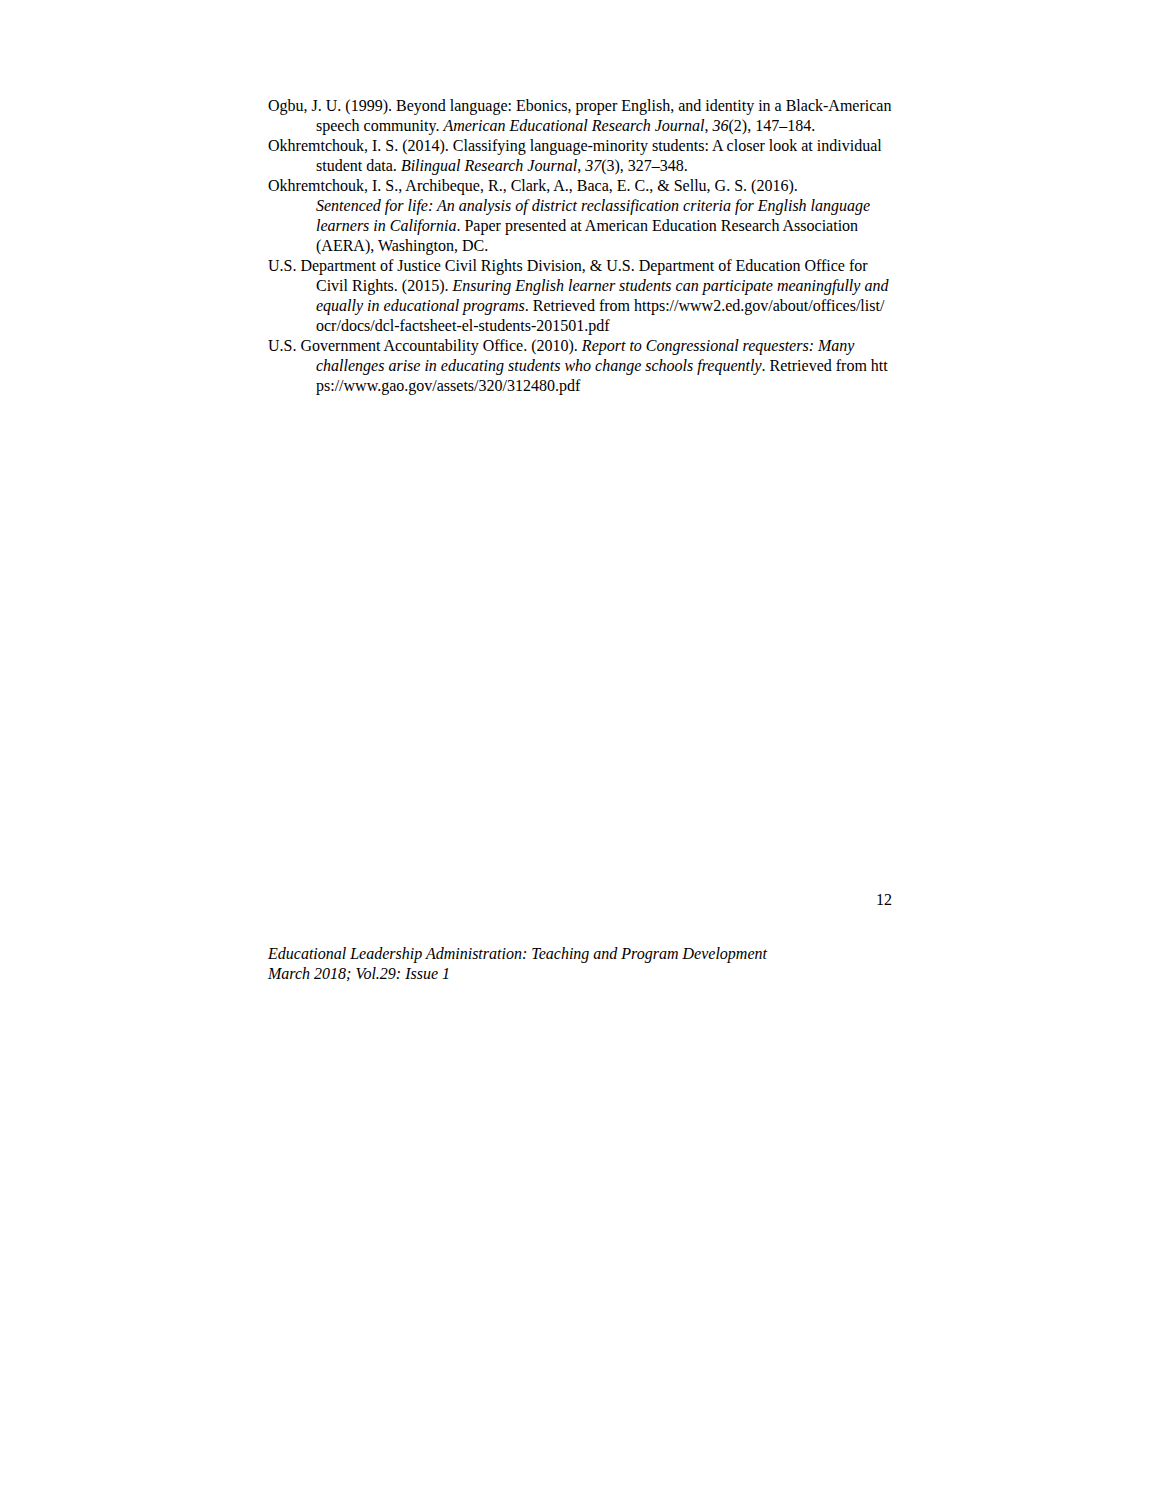Ogbu, J. U. (1999). Beyond language: Ebonics, proper English, and identity in a Black-American speech community. American Educational Research Journal, 36(2), 147–184.
Okhremtchouk, I. S. (2014). Classifying language-minority students: A closer look at individual student data. Bilingual Research Journal, 37(3), 327–348.
Okhremtchouk, I. S., Archibeque, R., Clark, A., Baca, E. C., & Sellu, G. S. (2016).
Sentenced for life: An analysis of district reclassification criteria for English language learners in California. Paper presented at American Education Research Association (AERA), Washington, DC.
U.S. Department of Justice Civil Rights Division, & U.S. Department of Education Office for Civil Rights. (2015). Ensuring English learner students can participate meaningfully and equally in educational programs. Retrieved from https://www2.ed.gov/about/offices/list/ocr/docs/dcl-factsheet-el-students-201501.pdf
U.S. Government Accountability Office. (2010). Report to Congressional requesters: Many challenges arise in educating students who change schools frequently. Retrieved from https://www.gao.gov/assets/320/312480.pdf
12
Educational Leadership Administration: Teaching and Program Development
March 2018; Vol.29: Issue 1